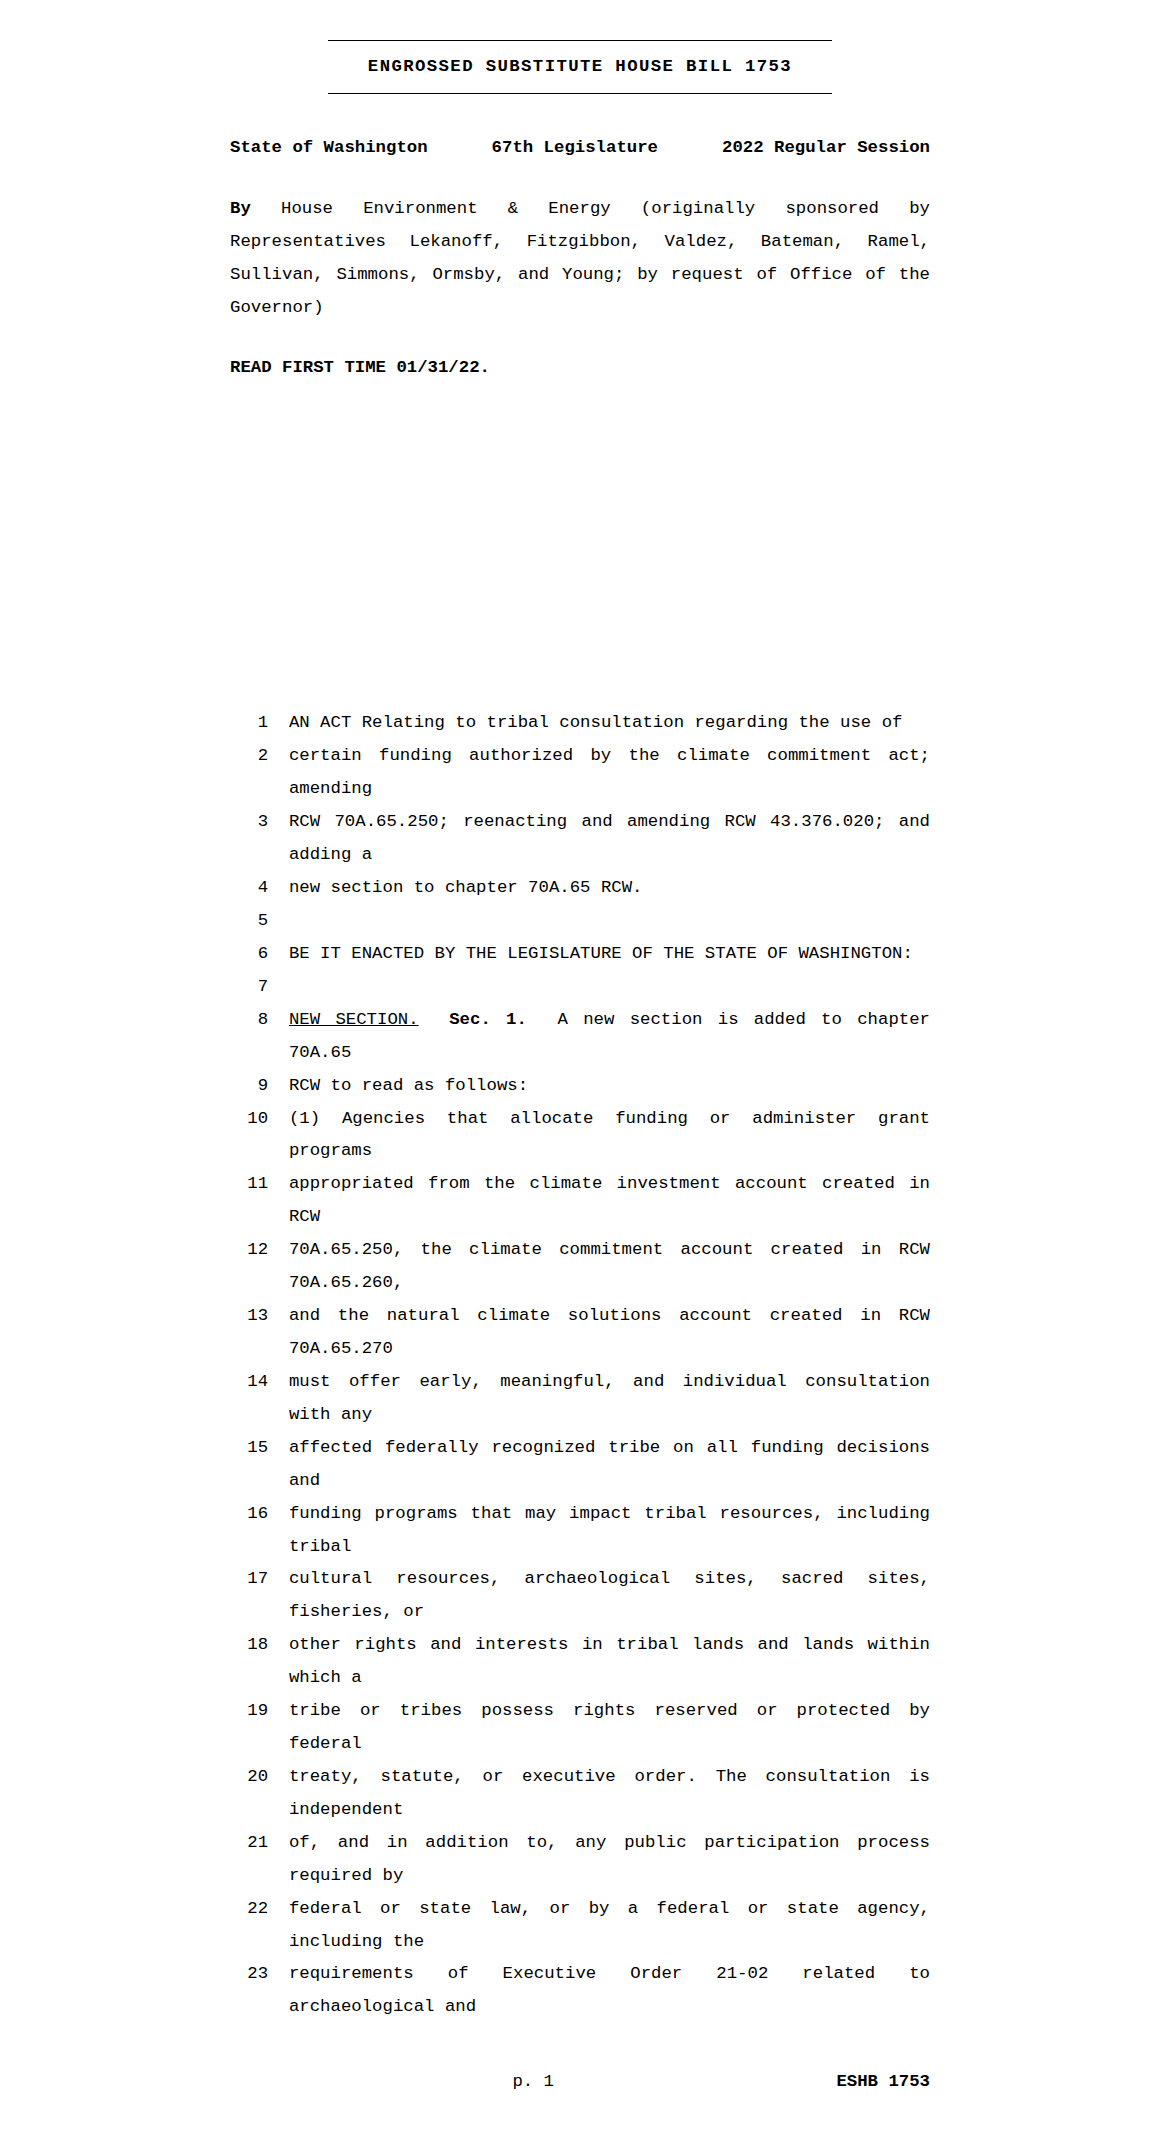ENGROSSED SUBSTITUTE HOUSE BILL 1753
State of Washington 67th Legislature 2022 Regular Session
By House Environment & Energy (originally sponsored by Representatives Lekanoff, Fitzgibbon, Valdez, Bateman, Ramel, Sullivan, Simmons, Ormsby, and Young; by request of Office of the Governor)
READ FIRST TIME 01/31/22.
AN ACT Relating to tribal consultation regarding the use of
certain funding authorized by the climate commitment act; amending
RCW 70A.65.250; reenacting and amending RCW 43.376.020; and adding a
new section to chapter 70A.65 RCW.
BE IT ENACTED BY THE LEGISLATURE OF THE STATE OF WASHINGTON:
NEW SECTION. Sec. 1. A new section is added to chapter 70A.65
RCW to read as follows:
(1) Agencies that allocate funding or administer grant programs
appropriated from the climate investment account created in RCW
70A.65.250, the climate commitment account created in RCW 70A.65.260,
and the natural climate solutions account created in RCW 70A.65.270
must offer early, meaningful, and individual consultation with any
affected federally recognized tribe on all funding decisions and
funding programs that may impact tribal resources, including tribal
cultural resources, archaeological sites, sacred sites, fisheries, or
other rights and interests in tribal lands and lands within which a
tribe or tribes possess rights reserved or protected by federal
treaty, statute, or executive order. The consultation is independent
of, and in addition to, any public participation process required by
federal or state law, or by a federal or state agency, including the
requirements of Executive Order 21-02 related to archaeological and
p. 1 ESHB 1753